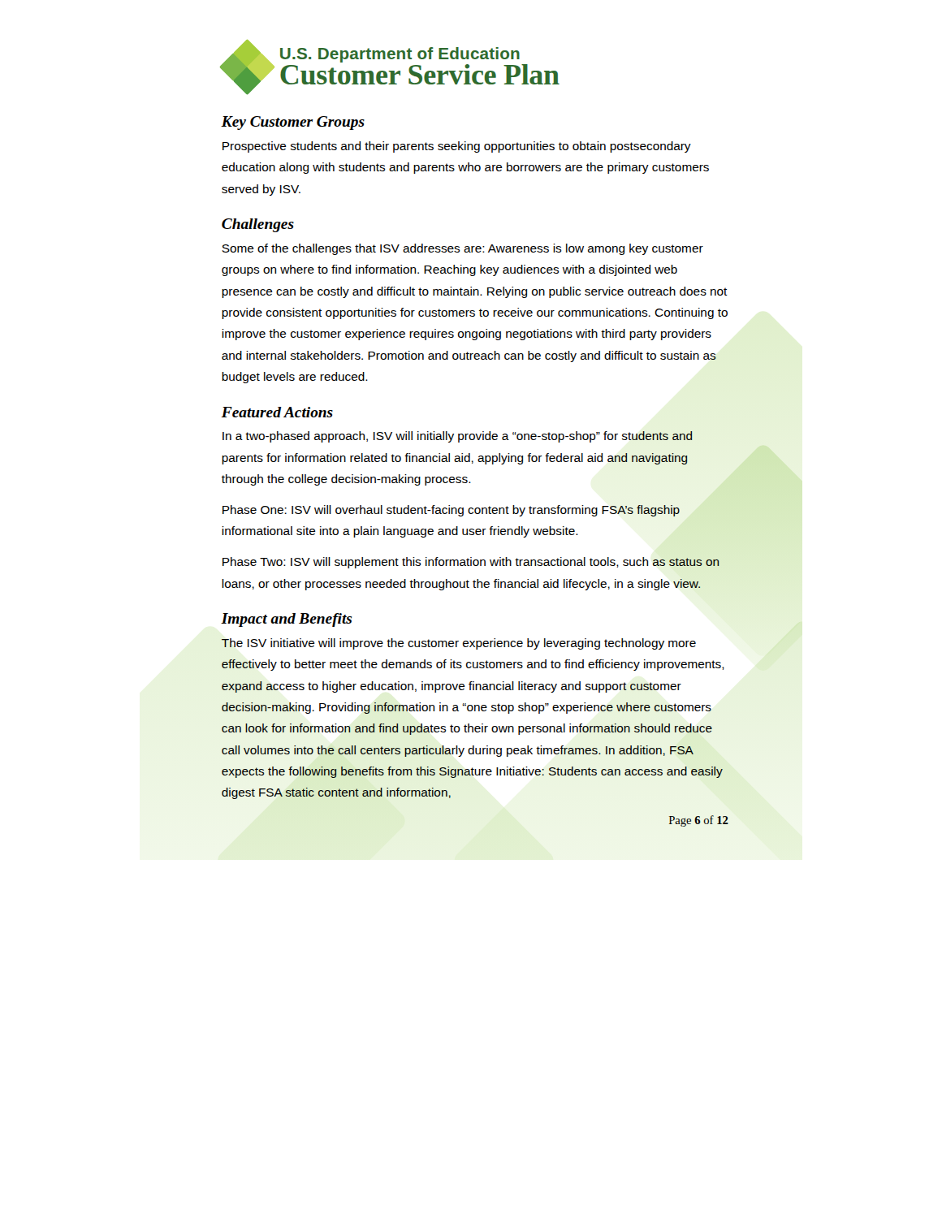U.S. Department of Education
Customer Service Plan
Key Customer Groups
Prospective students and their parents seeking opportunities to obtain postsecondary education along with students and parents who are borrowers are the primary customers served by ISV.
Challenges
Some of the challenges that ISV addresses are: Awareness is low among key customer groups on where to find information. Reaching key audiences with a disjointed web presence can be costly and difficult to maintain. Relying on public service outreach does not provide consistent opportunities for customers to receive our communications. Continuing to improve the customer experience requires ongoing negotiations with third party providers and internal stakeholders. Promotion and outreach can be costly and difficult to sustain as budget levels are reduced.
Featured Actions
In a two-phased approach, ISV will initially provide a “one-stop-shop” for students and parents for information related to financial aid, applying for federal aid and navigating through the college decision-making process.
Phase One: ISV will overhaul student-facing content by transforming FSA’s flagship informational site into a plain language and user friendly website.
Phase Two: ISV will supplement this information with transactional tools, such as status on loans, or other processes needed throughout the financial aid lifecycle, in a single view.
Impact and Benefits
The ISV initiative will improve the customer experience by leveraging technology more effectively to better meet the demands of its customers and to find efficiency improvements, expand access to higher education, improve financial literacy and support customer decision-making. Providing information in a “one stop shop” experience where customers can look for information and find updates to their own personal information should reduce call volumes into the call centers particularly during peak timeframes. In addition, FSA expects the following benefits from this Signature Initiative: Students can access and easily digest FSA static content and information,
Page 6 of 12